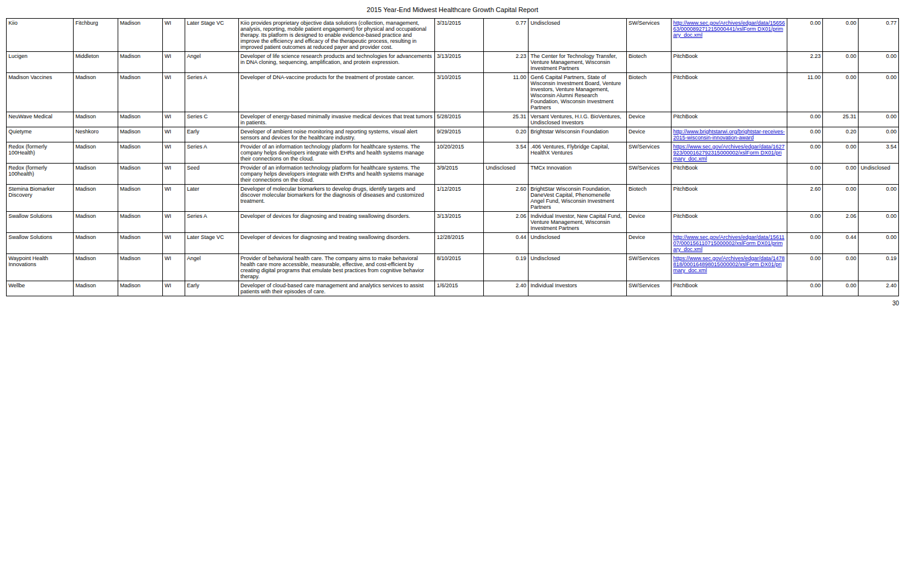2015 Year-End Midwest Healthcare Growth Capital Report
| Kiio | Fitchburg | Madison | WI | Later Stage VC | Kiio provides proprietary objective data solutions (collection, management, analysis, reporting, mobile patient engagement) for physical and occupational therapy. Its platform is designed to enable evidence-based practice and improve the efficiency and efficacy of the therapeutic process, resulting in improved patient outcomes at reduced payer and provider cost. | 3/31/2015 | 0.77 | Undisclosed | SW/Services | http://www.sec.gov/Archives/edgar/data/1565663/000089271215000441/xslForm DX01/primary_doc.xml | 0.00 | 0.00 | 0.77 |
| Lucigen | Middleton | Madison | WI | Angel | Developer of life science research products and technologies for advancements in DNA cloning, sequencing, amplification, and protein expression. | 3/13/2015 | 2.23 | The Center for Technology Transfer, Venture Management, Wisconsin Investment Partners | Biotech | PitchBook | 2.23 | 0.00 | 0.00 |
| Madison Vaccines | Madison | Madison | WI | Series A | Developer of DNA-vaccine products for the treatment of prostate cancer. | 3/10/2015 | 11.00 | Gen6 Capital Partners, State of Wisconsin Investment Board, Venture Investors, Venture Management, Wisconsin Alumni Research Foundation, Wisconsin Investment Partners | Biotech | PitchBook | 11.00 | 0.00 | 0.00 |
| NeuWave Medical | Madison | Madison | WI | Series C | Developer of energy-based minimally invasive medical devices that treat tumors in patients. | 5/28/2015 | 25.31 | Versant Ventures, H.I.G. BioVentures, Undisclosed Investors | Device | PitchBook | 0.00 | 25.31 | 0.00 |
| Quietyme | Neshkoro | Madison | WI | Early | Developer of ambient noise monitoring and reporting systems, visual alert sensors and devices for the healthcare industry. | 9/29/2015 | 0.20 | Brightstar Wisconsin Foundation | Device | http://www.brightstarwi.org/brightstar-receives-2015-wisconsin-innovation-award | 0.00 | 0.20 | 0.00 |
| Redox (formerly 100Health) | Madison | Madison | WI | Series A | Provider of an information technology platform for healthcare systems. The company helps developers integrate with EHRs and health systems manage their connections on the cloud. | 10/20/2015 | 3.54 | .406 Ventures, Flybridge Capital, HealthX Ventures | SW/Services | https://www.sec.gov/Archives/edgar/data/1627923/000162792315000002/xslForm DX01/primary_doc.xml | 0.00 | 0.00 | 3.54 |
| Redox (formerly 100health) | Madison | Madison | WI | Seed | Provider of an information technology platform for healthcare systems. The company helps developers integrate with EHRs and health systems manage their connections on the cloud. | 3/9/2015 | Undisclosed | TMCx Innovation | SW/Services | PitchBook | 0.00 | 0.00 | Undisclosed |
| Stemina Biomarker Discovery | Madison | Madison | WI | Later | Developer of molecular biomarkers to develop drugs, identify targets and discover molecular biomarkers for the diagnosis of diseases and customized treatment. | 1/12/2015 | 2.60 | BrightStar Wisconsin Foundation, DaneVest Capital, Phenomenelle Angel Fund, Wisconsin Investment Partners | Biotech | PitchBook | 2.60 | 0.00 | 0.00 |
| Swallow Solutions | Madison | Madison | WI | Series A | Developer of devices for diagnosing and treating swallowing disorders. | 3/13/2015 | 2.06 | Individual Investor, New Capital Fund, Venture Management, Wisconsin Investment Partners | Device | PitchBook | 0.00 | 2.06 | 0.00 |
| Swallow Solutions | Madison | Madison | WI | Later Stage VC | Developer of devices for diagnosing and treating swallowing disorders. | 12/28/2015 | 0.44 | Undisclosed | Device | http://www.sec.gov/Archives/edgar/data/1561107/000156110715000002/xslForm DX01/primary_doc.xml | 0.00 | 0.44 | 0.00 |
| Waypoint Health Innovations | Madison | Madison | WI | Angel | Provider of behavioral health care. The company aims to make behavioral health care more accessible, measurable, effective, and cost-efficient by creating digital programs that emulate best practices from cognitive behavior therapy. | 8/10/2015 | 0.19 | Undisclosed | SW/Services | https://www.sec.gov/Archives/edgar/data/1478818/000164898015000002/xslForm DX01/primary_doc.xml | 0.00 | 0.00 | 0.19 |
| Wellbe | Madison | Madison | WI | Early | Developer of cloud-based care management and analytics services to assist patients with their episodes of care. | 1/6/2015 | 2.40 | Individual Investors | SW/Services | PitchBook | 0.00 | 0.00 | 2.40 |
30